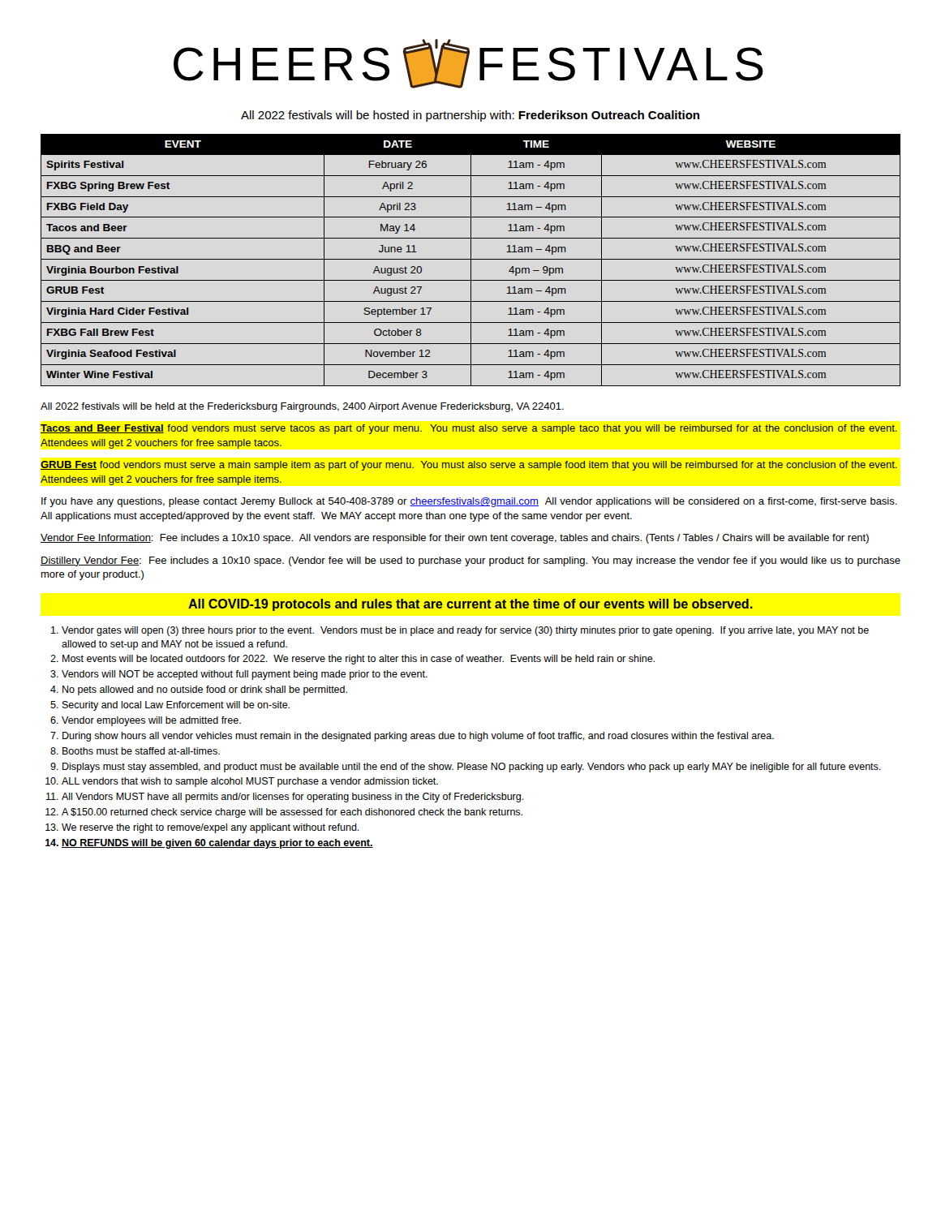CHEERS FESTIVALS
All 2022 festivals will be hosted in partnership with: Frederikson Outreach Coalition
| EVENT | DATE | TIME | WEBSITE |
| --- | --- | --- | --- |
| Spirits Festival | February 26 | 11am - 4pm | www.CHEERSFESTIVALS.com |
| FXBG Spring Brew Fest | April 2 | 11am - 4pm | www.CHEERSFESTIVALS.com |
| FXBG Field Day | April 23 | 11am – 4pm | www.CHEERSFESTIVALS.com |
| Tacos and Beer | May 14 | 11am - 4pm | www.CHEERSFESTIVALS.com |
| BBQ and Beer | June 11 | 11am – 4pm | www.CHEERSFESTIVALS.com |
| Virginia Bourbon Festival | August 20 | 4pm – 9pm | www.CHEERSFESTIVALS.com |
| GRUB Fest | August 27 | 11am – 4pm | www.CHEERSFESTIVALS.com |
| Virginia Hard Cider Festival | September 17 | 11am - 4pm | www.CHEERSFESTIVALS.com |
| FXBG Fall Brew Fest | October 8 | 11am - 4pm | www.CHEERSFESTIVALS.com |
| Virginia Seafood Festival | November 12 | 11am - 4pm | www.CHEERSFESTIVALS.com |
| Winter Wine Festival | December 3 | 11am - 4pm | www.CHEERSFESTIVALS.com |
All 2022 festivals will be held at the Fredericksburg Fairgrounds, 2400 Airport Avenue Fredericksburg, VA 22401.
Tacos and Beer Festival food vendors must serve tacos as part of your menu. You must also serve a sample taco that you will be reimbursed for at the conclusion of the event. Attendees will get 2 vouchers for free sample tacos.
GRUB Fest food vendors must serve a main sample item as part of your menu. You must also serve a sample food item that you will be reimbursed for at the conclusion of the event. Attendees will get 2 vouchers for free sample items.
If you have any questions, please contact Jeremy Bullock at 540-408-3789 or cheersfestivals@gmail.com All vendor applications will be considered on a first-come, first-serve basis. All applications must accepted/approved by the event staff. We MAY accept more than one type of the same vendor per event.
Vendor Fee Information: Fee includes a 10x10 space. All vendors are responsible for their own tent coverage, tables and chairs. (Tents / Tables / Chairs will be available for rent)
Distillery Vendor Fee: Fee includes a 10x10 space. (Vendor fee will be used to purchase your product for sampling. You may increase the vendor fee if you would like us to purchase more of your product.)
All COVID-19 protocols and rules that are current at the time of our events will be observed.
Vendor gates will open (3) three hours prior to the event. Vendors must be in place and ready for service (30) thirty minutes prior to gate opening. If you arrive late, you MAY not be allowed to set-up and MAY not be issued a refund.
Most events will be located outdoors for 2022. We reserve the right to alter this in case of weather. Events will be held rain or shine.
Vendors will NOT be accepted without full payment being made prior to the event.
No pets allowed and no outside food or drink shall be permitted.
Security and local Law Enforcement will be on-site.
Vendor employees will be admitted free.
During show hours all vendor vehicles must remain in the designated parking areas due to high volume of foot traffic, and road closures within the festival area.
Booths must be staffed at-all-times.
Displays must stay assembled, and product must be available until the end of the show. Please NO packing up early. Vendors who pack up early MAY be ineligible for all future events.
ALL vendors that wish to sample alcohol MUST purchase a vendor admission ticket.
All Vendors MUST have all permits and/or licenses for operating business in the City of Fredericksburg.
A $150.00 returned check service charge will be assessed for each dishonored check the bank returns.
We reserve the right to remove/expel any applicant without refund.
NO REFUNDS will be given 60 calendar days prior to each event.